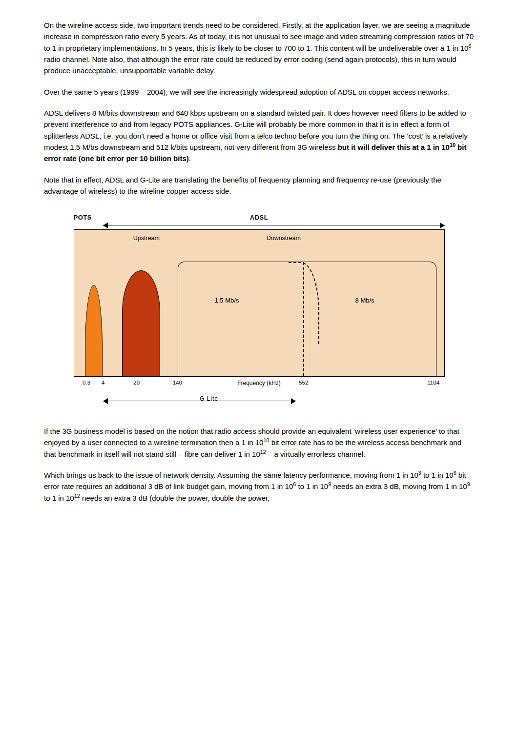On the wireline access side, two important trends need to be considered. Firstly, at the application layer, we are seeing a magnitude increase in compression ratio every 5 years. As of today, it is not unusual to see image and video streaming compression ratios of 70 to 1 in proprietary implementations. In 5 years, this is likely to be closer to 700 to 1. This content will be undeliverable over a 1 in 106 radio channel. Note also, that although the error rate could be reduced by error coding (send again protocols), this in turn would produce unacceptable, unsupportable variable delay.
Over the same 5 years (1999 – 2004), we will see the increasingly widespread adoption of ADSL on copper access networks.
ADSL delivers 8 M/bits downstream and 640 kbps upstream on a standard twisted pair. It does however need filters to be added to prevent interference to and from legacy POTS appliances. G-Lite will probably be more common in that it is in effect a form of splitterless ADSL, i.e. you don’t need a home or office visit from a telco techno before you turn the thing on. The ‘cost’ is a relatively modest 1.5 M/bs downstream and 512 k/bits upstream, not very different from 3G wireless but it will deliver this at a 1 in 1010 bit error rate (one bit error per 10 billion bits).
Note that in effect, ADSL and G-Lite are translating the benefits of frequency planning and frequency re-use (previously the advantage of wireless) to the wireline copper access side.
POTS ADSL
Upstream Downstream
1.5 Mb/s 8 Mb/s
0.3 4 20 140 Frequency (kHz) 552 1104
G Lite
If the 3G business model is based on the notion that radio access should provide an equivalent ‘wireless user experience’ to that enjoyed by a user connected to a wireline termination then a 1 in 1010 bit error rate has to be the wireless access benchmark and that benchmark in itself will not stand still – fibre can deliver 1 in 1012 – a virtually errorless channel.
Which brings us back to the issue of network density. Assuming the same latency performance, moving from 1 in 103 to 1 in 106 bit error rate requires an additional 3 dB of link budget gain, moving from 1 in 106 to 1 in 109 needs an extra 3 dB, moving from 1 in 109 to 1 in 1012 needs an extra 3 dB (double the power, double the power,